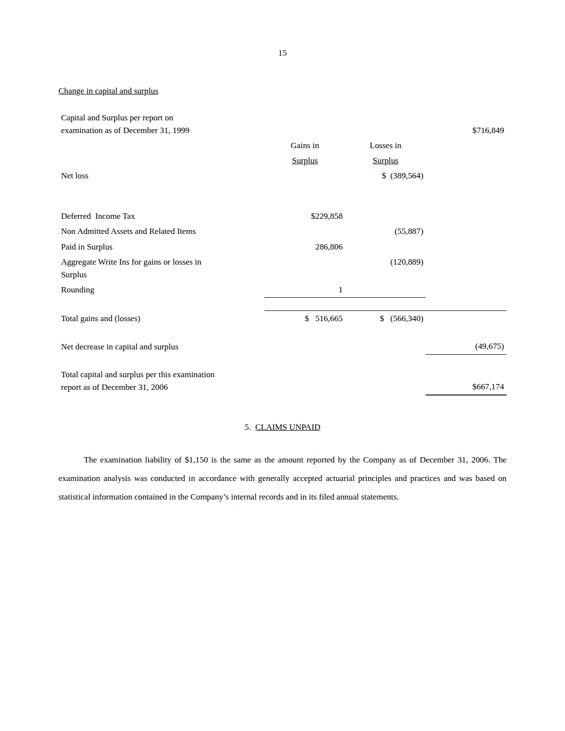15
Change in capital and surplus
| Capital and Surplus per report on examination as of December 31, 1999 | | | $716,849 |
| | Gains in | Losses in | |
| | Surplus | Surplus | |
| Net loss | | $ (389,564) | |
| Deferred Income Tax | $229,858 | | |
| Non Admitted Assets and Related Items | | (55,887) | |
| Paid in Surplus | 286,806 | | |
| Aggregate Write Ins for gains or losses in Surplus | | (120,889) | |
| Rounding | 1 | | |
| Total gains and (losses) | $ 516,665 | $ (566,340) | |
| Net decrease in capital and surplus | | | (49,675) |
| Total capital and surplus per this examination report as of December 31, 2006 | | | $667,174 |
5. CLAIMS UNPAID
The examination liability of $1,150 is the same as the amount reported by the Company as of December 31, 2006. The examination analysis was conducted in accordance with generally accepted actuarial principles and practices and was based on statistical information contained in the Company’s internal records and in its filed annual statements.